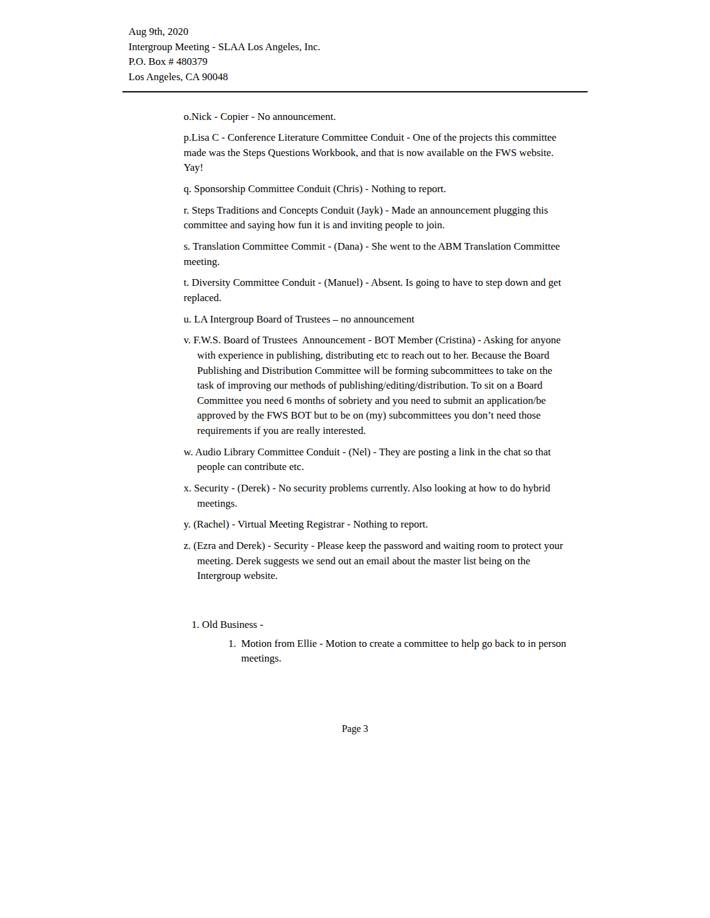Aug 9th, 2020
Intergroup Meeting - SLAA Los Angeles, Inc.
P.O. Box # 480379
Los Angeles, CA 90048
o.Nick - Copier - No announcement.
p.Lisa C - Conference Literature Committee Conduit - One of the projects this committee made was the Steps Questions Workbook, and that is now available on the FWS website. Yay!
q. Sponsorship Committee Conduit (Chris) - Nothing to report.
r. Steps Traditions and Concepts Conduit (Jayk) - Made an announcement plugging this committee and saying how fun it is and inviting people to join.
s. Translation Committee Commit - (Dana) - She went to the ABM Translation Committee meeting.
t. Diversity Committee Conduit - (Manuel) - Absent. Is going to have to step down and get replaced.
u. LA Intergroup Board of Trustees – no announcement
v. F.W.S. Board of Trustees Announcement - BOT Member (Cristina) - Asking for anyone with experience in publishing, distributing etc to reach out to her. Because the Board Publishing and Distribution Committee will be forming subcommittees to take on the task of improving our methods of publishing/editing/distribution. To sit on a Board Committee you need 6 months of sobriety and you need to submit an application/be approved by the FWS BOT but to be on (my) subcommittees you don’t need those requirements if you are really interested.
w. Audio Library Committee Conduit - (Nel) - They are posting a link in the chat so that people can contribute etc.
x. Security - (Derek) - No security problems currently. Also looking at how to do hybrid meetings.
y. (Rachel) - Virtual Meeting Registrar - Nothing to report.
z. (Ezra and Derek) - Security - Please keep the password and waiting room to protect your meeting. Derek suggests we send out an email about the master list being on the Intergroup website.
Old Business -
Motion from Ellie - Motion to create a committee to help go back to in person meetings.
Page 3